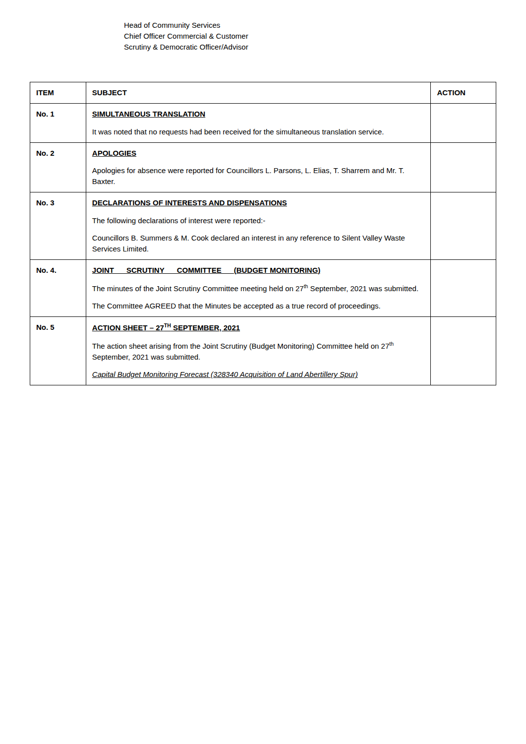Head of Community Services
Chief Officer Commercial & Customer
Scrutiny & Democratic Officer/Advisor
| ITEM | SUBJECT | ACTION |
| --- | --- | --- |
| No. 1 | SIMULTANEOUS TRANSLATION It was noted that no requests had been received for the simultaneous translation service. | |
| No. 2 | APOLOGIES Apologies for absence were reported for Councillors L. Parsons, L. Elias, T. Sharrem and Mr. T. Baxter. | |
| No. 3 | DECLARATIONS OF INTERESTS AND DISPENSATIONS The following declarations of interest were reported:- Councillors B. Summers & M. Cook declared an interest in any reference to Silent Valley Waste Services Limited. | |
| No. 4. | JOINT SCRUTINY COMMITTEE (BUDGET MONITORING) The minutes of the Joint Scrutiny Committee meeting held on 27 th September, 2021 was submitted. The Committee AGREED that the Minutes be accepted as a true record of proceedings. | |
| No. 5 | ACTION SHEET – 27 TH SEPTEMBER, 2021 The action sheet arising from the Joint Scrutiny (Budget Monitoring) Committee held on 27 th September, 2021 was submitted. Capital Budget Monitoring Forecast (328340 Acquisition of Land Abertillery Spur) | |